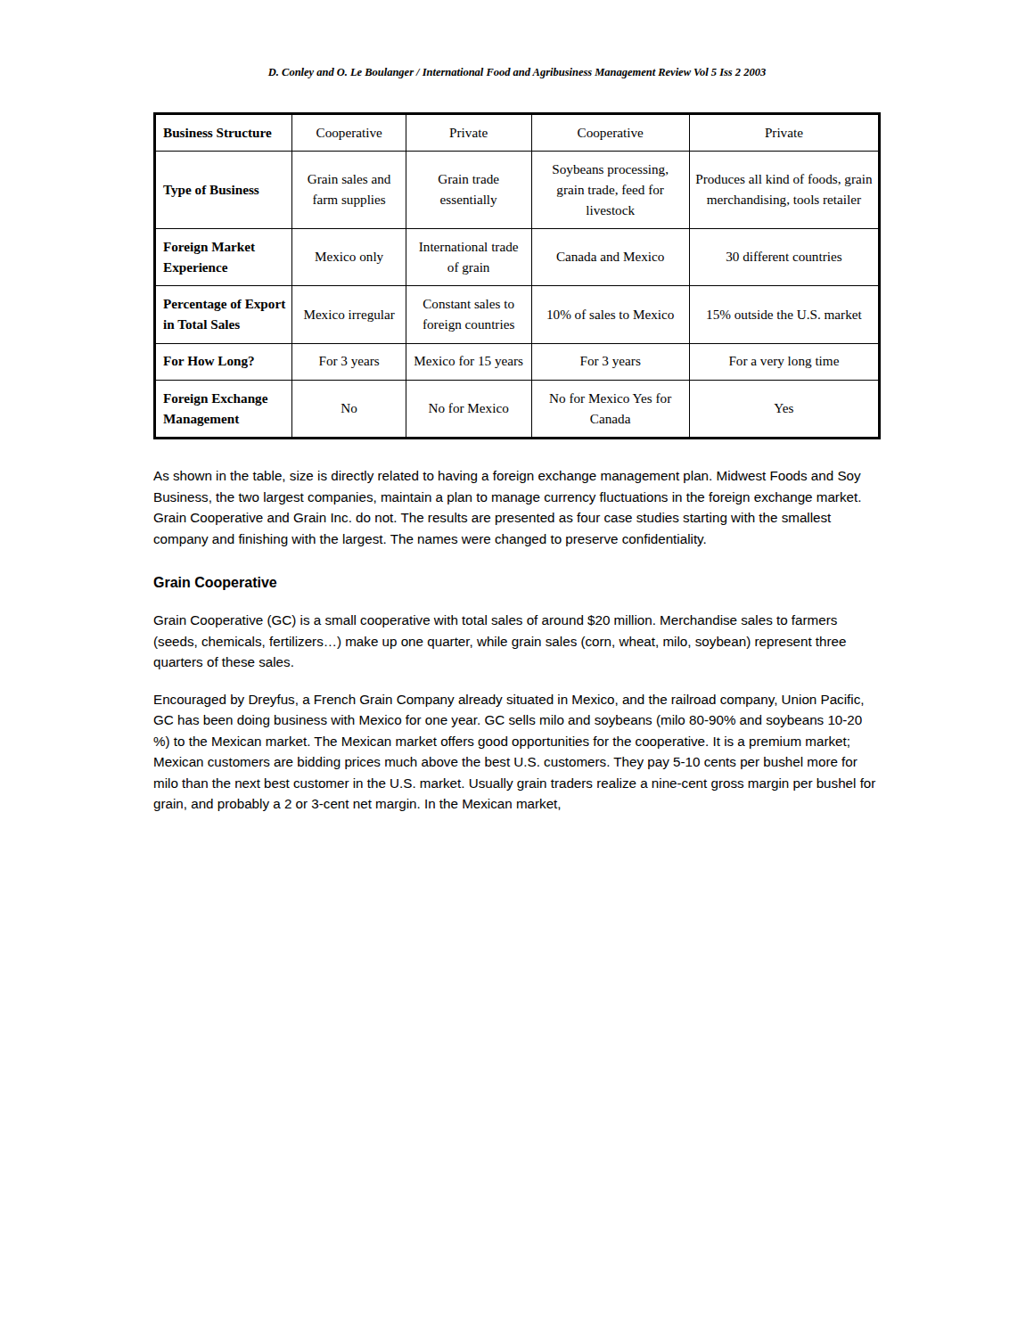D. Conley and O. Le Boulanger / International Food and Agribusiness Management Review Vol 5 Iss 2 2003
| Business Structure | Cooperative | Private | Cooperative | Private |
| Type of Business | Grain sales and farm supplies | Grain trade essentially | Soybeans processing, grain trade, feed for livestock | Produces all kind of foods, grain merchandising, tools retailer |
| Foreign Market Experience | Mexico only | International trade of grain | Canada and Mexico | 30 different countries |
| Percentage of Export in Total Sales | Mexico irregular | Constant sales to foreign countries | 10% of sales to Mexico | 15% outside the U.S. market |
| For How Long? | For 3 years | Mexico for 15 years | For 3 years | For a very long time |
| Foreign Exchange Management | No | No for Mexico | No for Mexico Yes for Canada | Yes |
As shown in the table, size is directly related to having a foreign exchange management plan. Midwest Foods and Soy Business, the two largest companies, maintain a plan to manage currency fluctuations in the foreign exchange market. Grain Cooperative and Grain Inc. do not. The results are presented as four case studies starting with the smallest company and finishing with the largest. The names were changed to preserve confidentiality.
Grain Cooperative
Grain Cooperative (GC) is a small cooperative with total sales of around $20 million. Merchandise sales to farmers (seeds, chemicals, fertilizers…) make up one quarter, while grain sales (corn, wheat, milo, soybean) represent three quarters of these sales.
Encouraged by Dreyfus, a French Grain Company already situated in Mexico, and the railroad company, Union Pacific, GC has been doing business with Mexico for one year. GC sells milo and soybeans (milo 80-90% and soybeans 10-20 %) to the Mexican market. The Mexican market offers good opportunities for the cooperative. It is a premium market; Mexican customers are bidding prices much above the best U.S. customers. They pay 5-10 cents per bushel more for milo than the next best customer in the U.S. market. Usually grain traders realize a nine-cent gross margin per bushel for grain, and probably a 2 or 3-cent net margin. In the Mexican market,